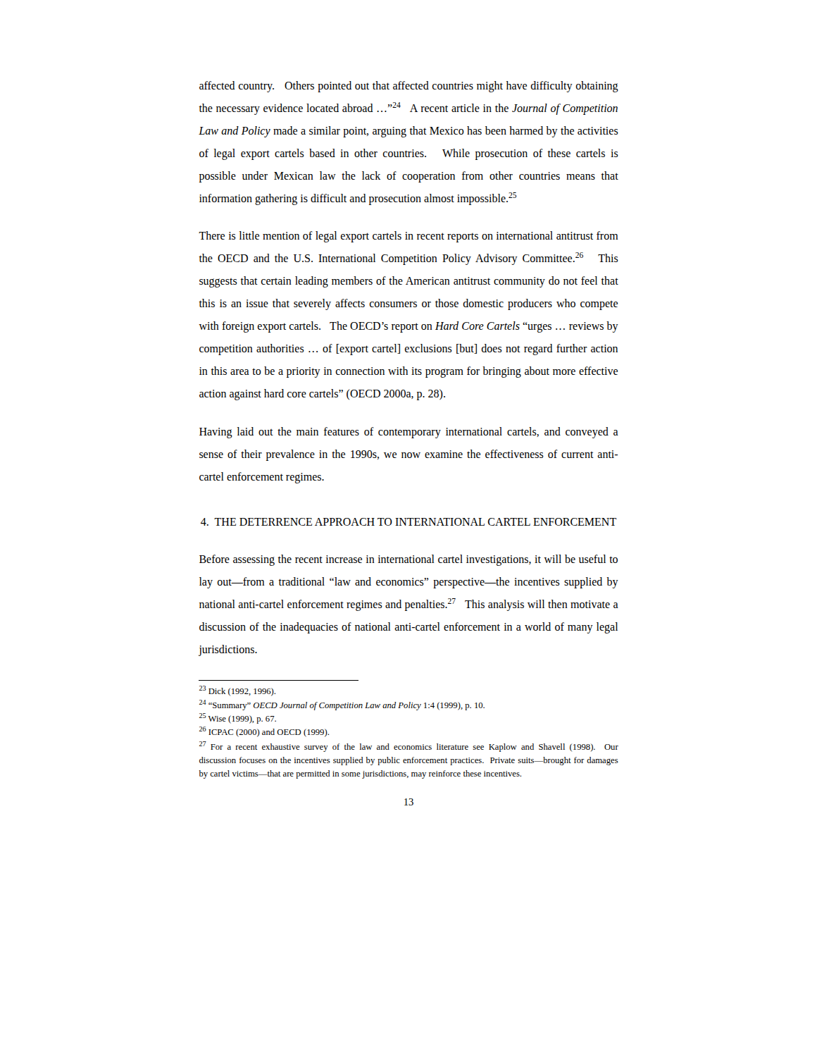affected country. Others pointed out that affected countries might have difficulty obtaining the necessary evidence located abroad …”24 A recent article in the Journal of Competition Law and Policy made a similar point, arguing that Mexico has been harmed by the activities of legal export cartels based in other countries. While prosecution of these cartels is possible under Mexican law the lack of cooperation from other countries means that information gathering is difficult and prosecution almost impossible.25
There is little mention of legal export cartels in recent reports on international antitrust from the OECD and the U.S. International Competition Policy Advisory Committee.26 This suggests that certain leading members of the American antitrust community do not feel that this is an issue that severely affects consumers or those domestic producers who compete with foreign export cartels. The OECD’s report on Hard Core Cartels “urges … reviews by competition authorities … of [export cartel] exclusions [but] does not regard further action in this area to be a priority in connection with its program for bringing about more effective action against hard core cartels” (OECD 2000a, p. 28).
Having laid out the main features of contemporary international cartels, and conveyed a sense of their prevalence in the 1990s, we now examine the effectiveness of current anti-cartel enforcement regimes.
4. THE DETERRENCE APPROACH TO INTERNATIONAL CARTEL ENFORCEMENT
Before assessing the recent increase in international cartel investigations, it will be useful to lay out—from a traditional “law and economics” perspective—the incentives supplied by national anti-cartel enforcement regimes and penalties.27 This analysis will then motivate a discussion of the inadequacies of national anti-cartel enforcement in a world of many legal jurisdictions.
23 Dick (1992, 1996).
24 “Summary” OECD Journal of Competition Law and Policy 1:4 (1999), p. 10.
25 Wise (1999), p. 67.
26 ICPAC (2000) and OECD (1999).
27 For a recent exhaustive survey of the law and economics literature see Kaplow and Shavell (1998). Our discussion focuses on the incentives supplied by public enforcement practices. Private suits—brought for damages by cartel victims—that are permitted in some jurisdictions, may reinforce these incentives.
13